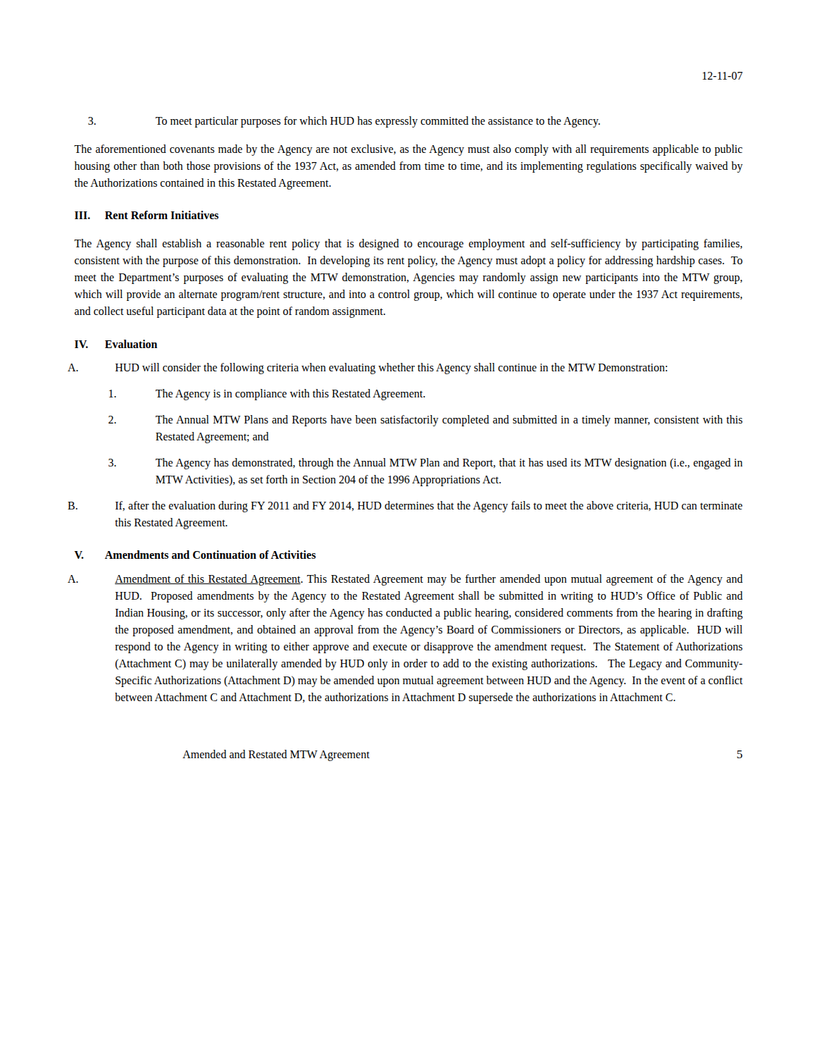12-11-07
3. To meet particular purposes for which HUD has expressly committed the assistance to the Agency.
The aforementioned covenants made by the Agency are not exclusive, as the Agency must also comply with all requirements applicable to public housing other than both those provisions of the 1937 Act, as amended from time to time, and its implementing regulations specifically waived by the Authorizations contained in this Restated Agreement.
III. Rent Reform Initiatives
The Agency shall establish a reasonable rent policy that is designed to encourage employment and self-sufficiency by participating families, consistent with the purpose of this demonstration. In developing its rent policy, the Agency must adopt a policy for addressing hardship cases. To meet the Department’s purposes of evaluating the MTW demonstration, Agencies may randomly assign new participants into the MTW group, which will provide an alternate program/rent structure, and into a control group, which will continue to operate under the 1937 Act requirements, and collect useful participant data at the point of random assignment.
IV. Evaluation
A. HUD will consider the following criteria when evaluating whether this Agency shall continue in the MTW Demonstration:
1. The Agency is in compliance with this Restated Agreement.
2. The Annual MTW Plans and Reports have been satisfactorily completed and submitted in a timely manner, consistent with this Restated Agreement; and
3. The Agency has demonstrated, through the Annual MTW Plan and Report, that it has used its MTW designation (i.e., engaged in MTW Activities), as set forth in Section 204 of the 1996 Appropriations Act.
B. If, after the evaluation during FY 2011 and FY 2014, HUD determines that the Agency fails to meet the above criteria, HUD can terminate this Restated Agreement.
V. Amendments and Continuation of Activities
A. Amendment of this Restated Agreement. This Restated Agreement may be further amended upon mutual agreement of the Agency and HUD. Proposed amendments by the Agency to the Restated Agreement shall be submitted in writing to HUD’s Office of Public and Indian Housing, or its successor, only after the Agency has conducted a public hearing, considered comments from the hearing in drafting the proposed amendment, and obtained an approval from the Agency’s Board of Commissioners or Directors, as applicable. HUD will respond to the Agency in writing to either approve and execute or disapprove the amendment request. The Statement of Authorizations (Attachment C) may be unilaterally amended by HUD only in order to add to the existing authorizations. The Legacy and Community-Specific Authorizations (Attachment D) may be amended upon mutual agreement between HUD and the Agency. In the event of a conflict between Attachment C and Attachment D, the authorizations in Attachment D supersede the authorizations in Attachment C.
Amended and Restated MTW Agreement 5